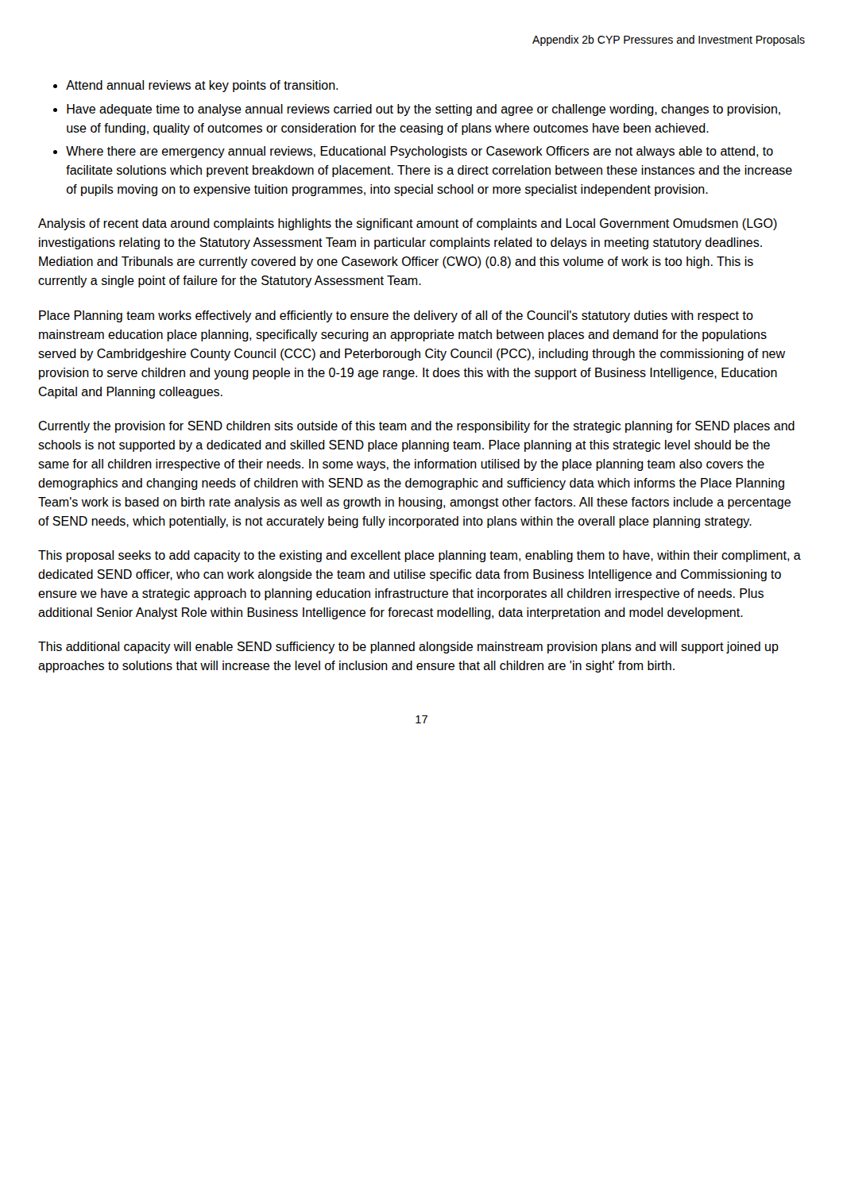Appendix 2b CYP Pressures and Investment Proposals
Attend annual reviews at key points of transition.
Have adequate time to analyse annual reviews carried out by the setting and agree or challenge wording, changes to provision, use of funding, quality of outcomes or consideration for the ceasing of plans where outcomes have been achieved.
Where there are emergency annual reviews, Educational Psychologists or Casework Officers are not always able to attend, to facilitate solutions which prevent breakdown of placement. There is a direct correlation between these instances and the increase of pupils moving on to expensive tuition programmes, into special school or more specialist independent provision.
Analysis of recent data around complaints highlights the significant amount of complaints and Local Government Omudsmen (LGO) investigations relating to the Statutory Assessment Team in particular complaints related to delays in meeting statutory deadlines. Mediation and Tribunals are currently covered by one Casework Officer (CWO) (0.8) and this volume of work is too high. This is currently a single point of failure for the Statutory Assessment Team.
Place Planning team works effectively and efficiently to ensure the delivery of all of the Council's statutory duties with respect to mainstream education place planning, specifically securing an appropriate match between places and demand for the populations served by Cambridgeshire County Council (CCC) and Peterborough City Council (PCC), including through the commissioning of new provision to serve children and young people in the 0-19 age range. It does this with the support of Business Intelligence, Education Capital and Planning colleagues.
Currently the provision for SEND children sits outside of this team and the responsibility for the strategic planning for SEND places and schools is not supported by a dedicated and skilled SEND place planning team. Place planning at this strategic level should be the same for all children irrespective of their needs. In some ways, the information utilised by the place planning team also covers the demographics and changing needs of children with SEND as the demographic and sufficiency data which informs the Place Planning Team's work is based on birth rate analysis as well as growth in housing, amongst other factors. All these factors include a percentage of SEND needs, which potentially, is not accurately being fully incorporated into plans within the overall place planning strategy.
This proposal seeks to add capacity to the existing and excellent place planning team, enabling them to have, within their compliment, a dedicated SEND officer, who can work alongside the team and utilise specific data from Business Intelligence and Commissioning to ensure we have a strategic approach to planning education infrastructure that incorporates all children irrespective of needs. Plus additional Senior Analyst Role within Business Intelligence for forecast modelling, data interpretation and model development.
This additional capacity will enable SEND sufficiency to be planned alongside mainstream provision plans and will support joined up approaches to solutions that will increase the level of inclusion and ensure that all children are 'in sight' from birth.
17